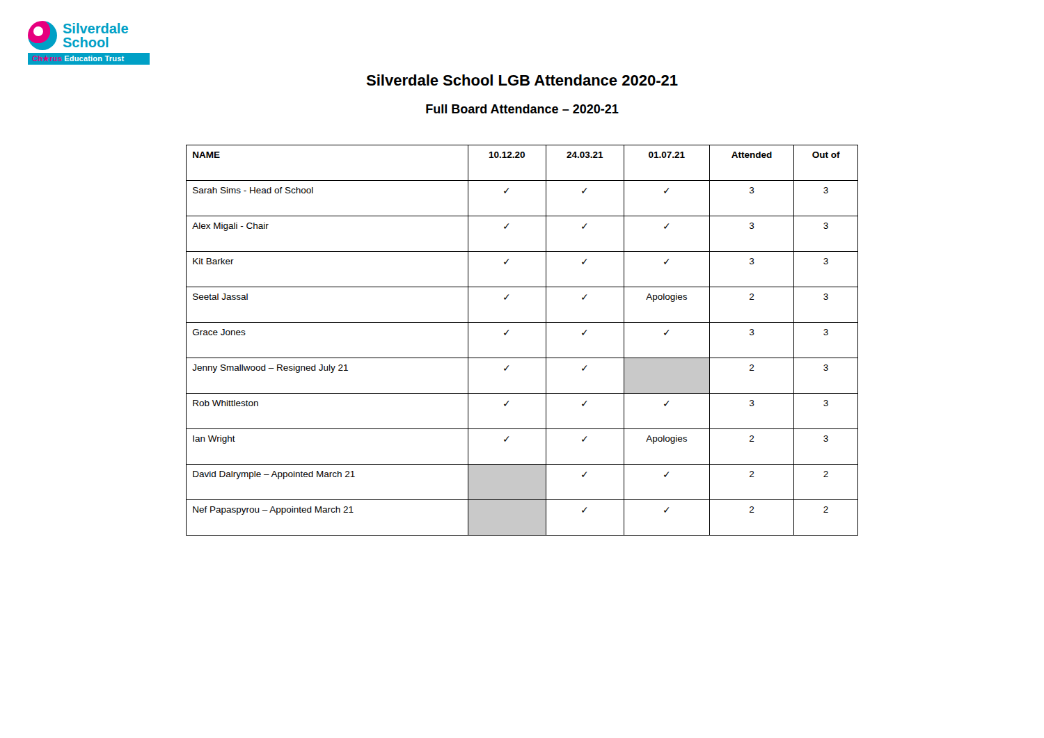Silverdale School
Ch★rus Education Trust
Silverdale School LGB Attendance 2020-21
Full Board Attendance – 2020-21
| NAME | 10.12.20 | 24.03.21 | 01.07.21 | Attended | Out of |
| --- | --- | --- | --- | --- | --- |
| Sarah Sims - Head of School | ✓ | ✓ | ✓ | 3 | 3 |
| Alex Migali - Chair | ✓ | ✓ | ✓ | 3 | 3 |
| Kit Barker | ✓ | ✓ | ✓ | 3 | 3 |
| Seetal Jassal | ✓ | ✓ | Apologies | 2 | 3 |
| Grace Jones | ✓ | ✓ | ✓ | 3 | 3 |
| Jenny Smallwood – Resigned July 21 | ✓ | ✓ | | 2 | 3 |
| Rob Whittleston | ✓ | ✓ | ✓ | 3 | 3 |
| Ian Wright | ✓ | ✓ | Apologies | 2 | 3 |
| David Dalrymple – Appointed March 21 | | ✓ | ✓ | 2 | 2 |
| Nef Papaspyrou – Appointed March 21 | | ✓ | ✓ | 2 | 2 |